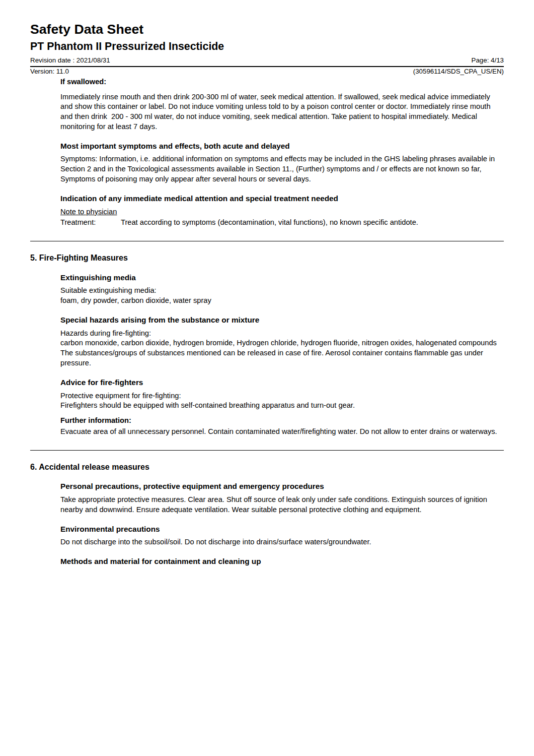Safety Data Sheet
PT Phantom II Pressurized Insecticide
Revision date : 2021/08/31
Page: 4/13
Version: 11.0
(30596114/SDS_CPA_US/EN)
If swallowed:
Immediately rinse mouth and then drink 200-300 ml of water, seek medical attention. If swallowed, seek medical advice immediately and show this container or label. Do not induce vomiting unless told to by a poison control center or doctor. Immediately rinse mouth and then drink 200 - 300 ml water, do not induce vomiting, seek medical attention. Take patient to hospital immediately. Medical monitoring for at least 7 days.
Most important symptoms and effects, both acute and delayed
Symptoms: Information, i.e. additional information on symptoms and effects may be included in the GHS labeling phrases available in Section 2 and in the Toxicological assessments available in Section 11., (Further) symptoms and / or effects are not known so far, Symptoms of poisoning may only appear after several hours or several days.
Indication of any immediate medical attention and special treatment needed
Note to physician
| Treatment: | Treat according to symptoms (decontamination, vital functions), no known specific antidote. |
5. Fire-Fighting Measures
Extinguishing media
Suitable extinguishing media:
foam, dry powder, carbon dioxide, water spray
Special hazards arising from the substance or mixture
Hazards during fire-fighting:
carbon monoxide, carbon dioxide, hydrogen bromide, Hydrogen chloride, hydrogen fluoride, nitrogen oxides, halogenated compounds
The substances/groups of substances mentioned can be released in case of fire. Aerosol container contains flammable gas under pressure.
Advice for fire-fighters
Protective equipment for fire-fighting:
Firefighters should be equipped with self-contained breathing apparatus and turn-out gear.
Further information:
Evacuate area of all unnecessary personnel. Contain contaminated water/firefighting water. Do not allow to enter drains or waterways.
6. Accidental release measures
Personal precautions, protective equipment and emergency procedures
Take appropriate protective measures. Clear area. Shut off source of leak only under safe conditions. Extinguish sources of ignition nearby and downwind. Ensure adequate ventilation. Wear suitable personal protective clothing and equipment.
Environmental precautions
Do not discharge into the subsoil/soil. Do not discharge into drains/surface waters/groundwater.
Methods and material for containment and cleaning up